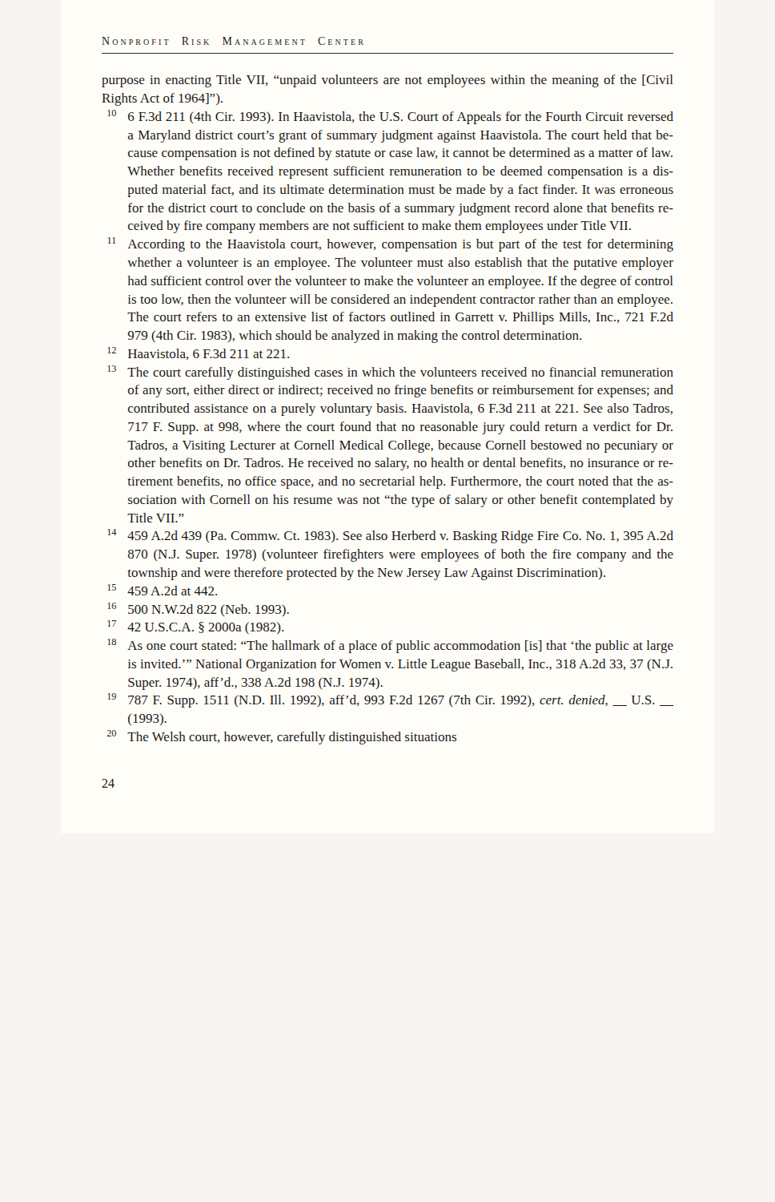Nonprofit Risk Management Center
purpose in enacting Title VII, “unpaid volunteers are not employees within the meaning of the [Civil Rights Act of 1964]”).
10
6 F.3d 211 (4th Cir. 1993). In Haavistola, the U.S. Court of Appeals for the Fourth Circuit reversed a Maryland district court’s grant of summary judgment against Haavistola. The court held that because compensation is not defined by statute or case law, it cannot be determined as a matter of law. Whether benefits received represent sufficient remuneration to be deemed compensation is a disputed material fact, and its ultimate determination must be made by a fact finder. It was erroneous for the district court to conclude on the basis of a summary judgment record alone that benefits received by fire company members are not sufficient to make them employees under Title VII.
11
According to the Haavistola court, however, compensation is but part of the test for determining whether a volunteer is an employee. The volunteer must also establish that the putative employer had sufficient control over the volunteer to make the volunteer an employee. If the degree of control is too low, then the volunteer will be considered an independent contractor rather than an employee. The court refers to an extensive list of factors outlined in Garrett v. Phillips Mills, Inc., 721 F.2d 979 (4th Cir. 1983), which should be analyzed in making the control determination.
12
Haavistola, 6 F.3d 211 at 221.
13
The court carefully distinguished cases in which the volunteers received no financial remuneration of any sort, either direct or indirect; received no fringe benefits or reimbursement for expenses; and contributed assistance on a purely voluntary basis. Haavistola, 6 F.3d 211 at 221. See also Tadros, 717 F. Supp. at 998, where the court found that no reasonable jury could return a verdict for Dr. Tadros, a Visiting Lecturer at Cornell Medical College, because Cornell bestowed no pecuniary or other benefits on Dr. Tadros. He received no salary, no health or dental benefits, no insurance or retirement benefits, no office space, and no secretarial help. Furthermore, the court noted that the association with Cornell on his resume was not “the type of salary or other benefit contemplated by Title VII.”
14
459 A.2d 439 (Pa. Commw. Ct. 1983). See also Herberd v. Basking Ridge Fire Co. No. 1, 395 A.2d 870 (N.J. Super. 1978) (volunteer firefighters were employees of both the fire company and the township and were therefore protected by the New Jersey Law Against Discrimination).
15
459 A.2d at 442.
16
500 N.W.2d 822 (Neb. 1993).
17
42 U.S.C.A. § 2000a (1982).
18
As one court stated: “The hallmark of a place of public accommodation [is] that ‘the public at large is invited.’” National Organization for Women v. Little League Baseball, Inc., 318 A.2d 33, 37 (N.J. Super. 1974), aff’d., 338 A.2d 198 (N.J. 1974).
19
787 F. Supp. 1511 (N.D. Ill. 1992), aff’d, 993 F.2d 1267 (7th Cir. 1992), cert. denied, __ U.S. __ (1993).
20
The Welsh court, however, carefully distinguished situations
24